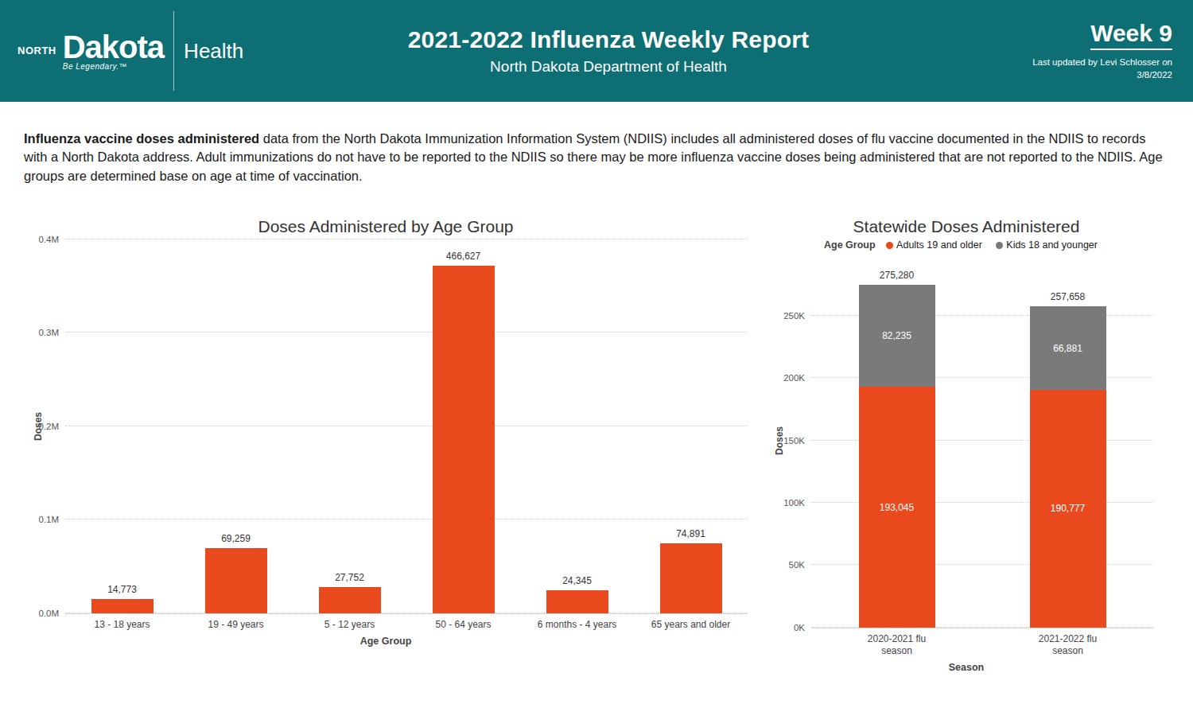NORTH
Dakota
Be Legendary.™
Health
2021-2022 Influenza Weekly Report
North Dakota Department of Health
Week 9
Last updated by Levi Schlosser on
3/8/2022
Influenza vaccine doses administered data from the North Dakota Immunization Information System (NDIIS) includes all administered doses of flu vaccine documented in the NDIIS to records with a North Dakota address. Adult immunizations do not have to be reported to the NDIIS so there may be more influenza vaccine doses being administered that are not reported to the NDIIS. Age groups are determined base on age at time of vaccination.
Doses Administered by Age Group
Doses
0.0M
0.1M
0.2M
0.3M
0.4M
14,773
69,259
27,752
466,627
24,345
74,891
13 - 18 years
19 - 49 years
5 - 12 years
50 - 64 years
6 months - 4 years
65 years and older
Age Group
Statewide Doses Administered
Age Group Adults 19 and older Kids 18 and younger
Doses
0K
50K
100K
150K
200K
250K
275,280
82,235
193,045
257,658
66,881
190,777
2020-2021 flu
season
2021-2022 flu
season
Season